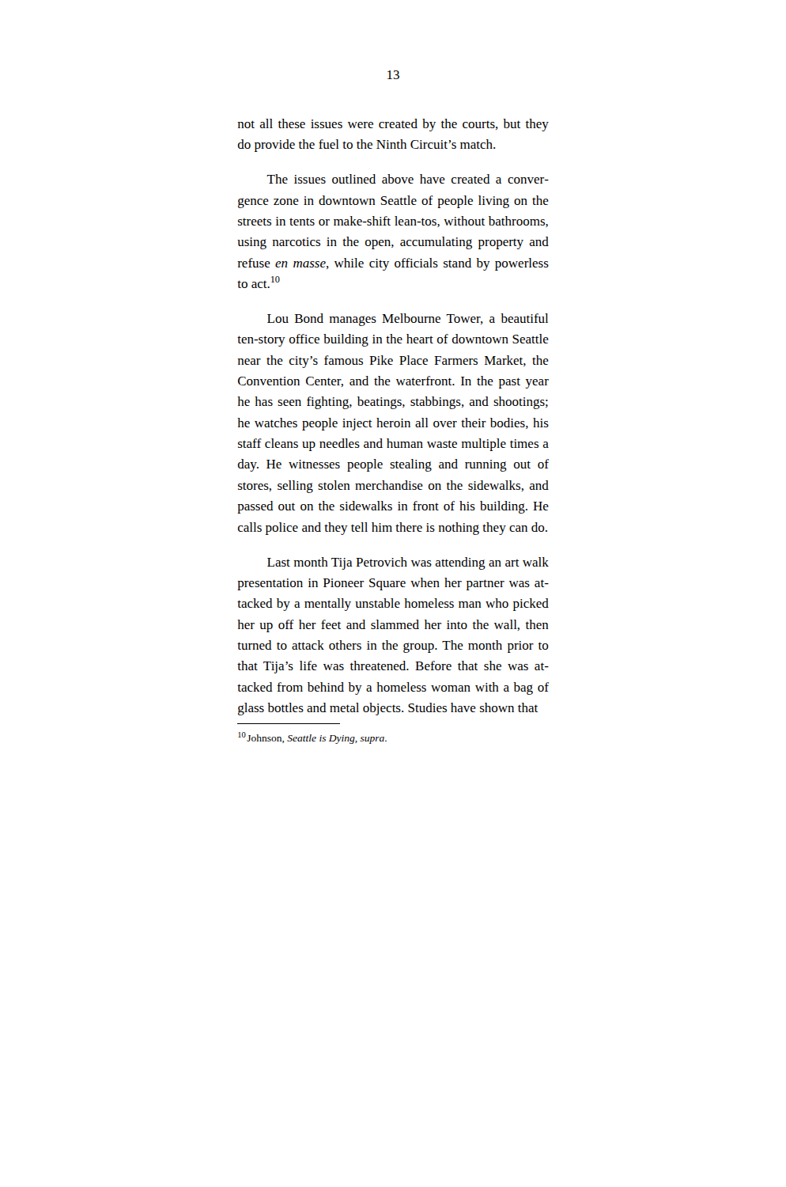13
not all these issues were created by the courts, but they do provide the fuel to the Ninth Circuit’s match.
The issues outlined above have created a convergence zone in downtown Seattle of people living on the streets in tents or make-shift lean-tos, without bathrooms, using narcotics in the open, accumulating property and refuse en masse, while city officials stand by powerless to act.10
Lou Bond manages Melbourne Tower, a beautiful ten-story office building in the heart of downtown Seattle near the city’s famous Pike Place Farmers Market, the Convention Center, and the waterfront. In the past year he has seen fighting, beatings, stabbings, and shootings; he watches people inject heroin all over their bodies, his staff cleans up needles and human waste multiple times a day. He witnesses people stealing and running out of stores, selling stolen merchandise on the sidewalks, and passed out on the sidewalks in front of his building. He calls police and they tell him there is nothing they can do.
Last month Tija Petrovich was attending an art walk presentation in Pioneer Square when her partner was attacked by a mentally unstable homeless man who picked her up off her feet and slammed her into the wall, then turned to attack others in the group. The month prior to that Tija’s life was threatened. Before that she was attacked from behind by a homeless woman with a bag of glass bottles and metal objects. Studies have shown that
10Johnson, Seattle is Dying, supra.